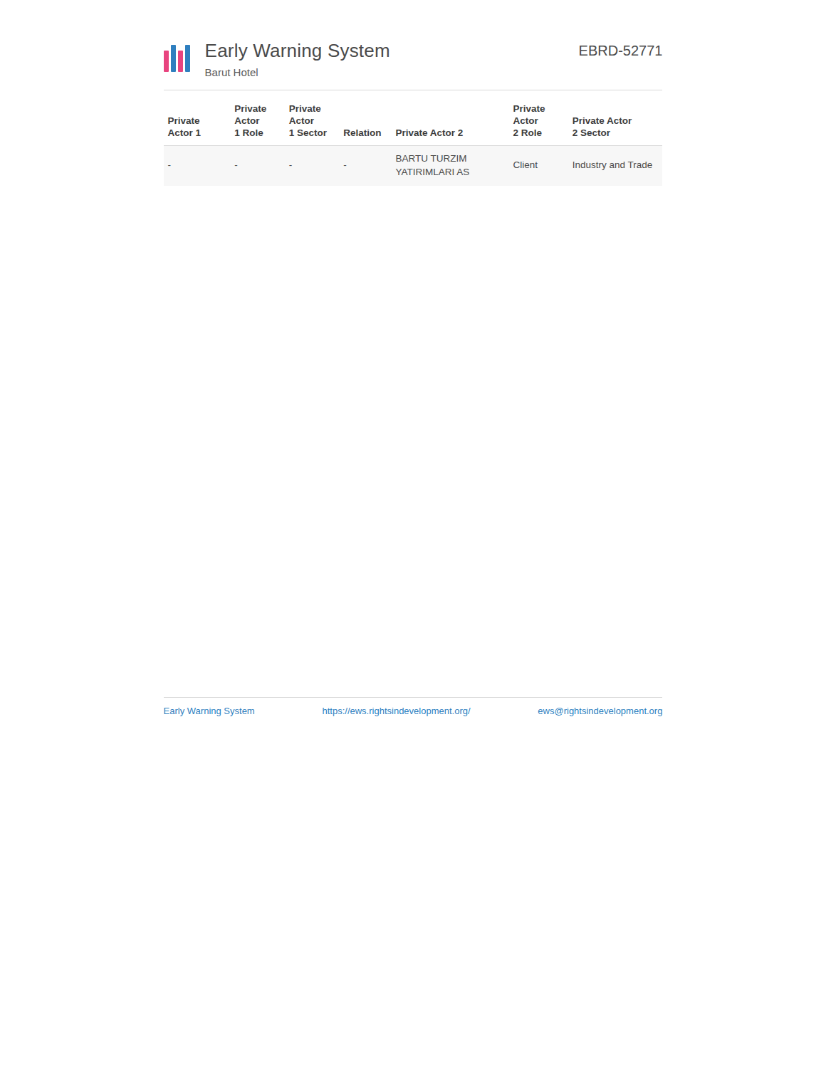Early Warning System
Barut Hotel
EBRD-52771
| Private Actor 1 | Private Actor 1 Role | Private Actor 1 Sector | Relation | Private Actor 2 | Private Actor 2 Role | Private Actor 2 Sector |
| --- | --- | --- | --- | --- | --- | --- |
| - | - | - | - | BARTU TURZIM YATIRIMLARI AS | Client | Industry and Trade |
Early Warning System
https://ews.rightsindevelopment.org/
ews@rightsindevelopment.org